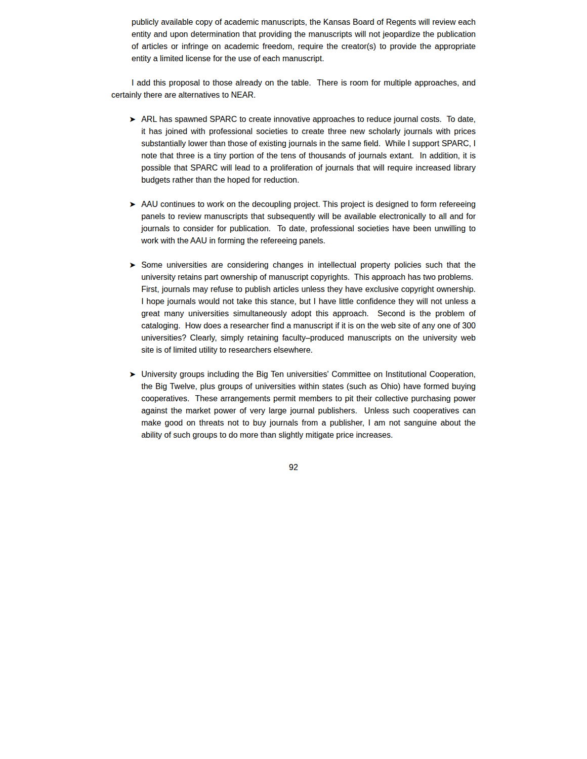publicly available copy of academic manuscripts, the Kansas Board of Regents will review each entity and upon determination that providing the manuscripts will not jeopardize the publication of articles or infringe on academic freedom, require the creator(s) to provide the appropriate entity a limited license for the use of each manuscript.
I add this proposal to those already on the table. There is room for multiple approaches, and certainly there are alternatives to NEAR.
ARL has spawned SPARC to create innovative approaches to reduce journal costs. To date, it has joined with professional societies to create three new scholarly journals with prices substantially lower than those of existing journals in the same field. While I support SPARC, I note that three is a tiny portion of the tens of thousands of journals extant. In addition, it is possible that SPARC will lead to a proliferation of journals that will require increased library budgets rather than the hoped for reduction.
AAU continues to work on the decoupling project. This project is designed to form refereeing panels to review manuscripts that subsequently will be available electronically to all and for journals to consider for publication. To date, professional societies have been unwilling to work with the AAU in forming the refereeing panels.
Some universities are considering changes in intellectual property policies such that the university retains part ownership of manuscript copyrights. This approach has two problems. First, journals may refuse to publish articles unless they have exclusive copyright ownership. I hope journals would not take this stance, but I have little confidence they will not unless a great many universities simultaneously adopt this approach. Second is the problem of cataloging. How does a researcher find a manuscript if it is on the web site of any one of 300 universities? Clearly, simply retaining faculty–produced manuscripts on the university web site is of limited utility to researchers elsewhere.
University groups including the Big Ten universities' Committee on Institutional Cooperation, the Big Twelve, plus groups of universities within states (such as Ohio) have formed buying cooperatives. These arrangements permit members to pit their collective purchasing power against the market power of very large journal publishers. Unless such cooperatives can make good on threats not to buy journals from a publisher, I am not sanguine about the ability of such groups to do more than slightly mitigate price increases.
92